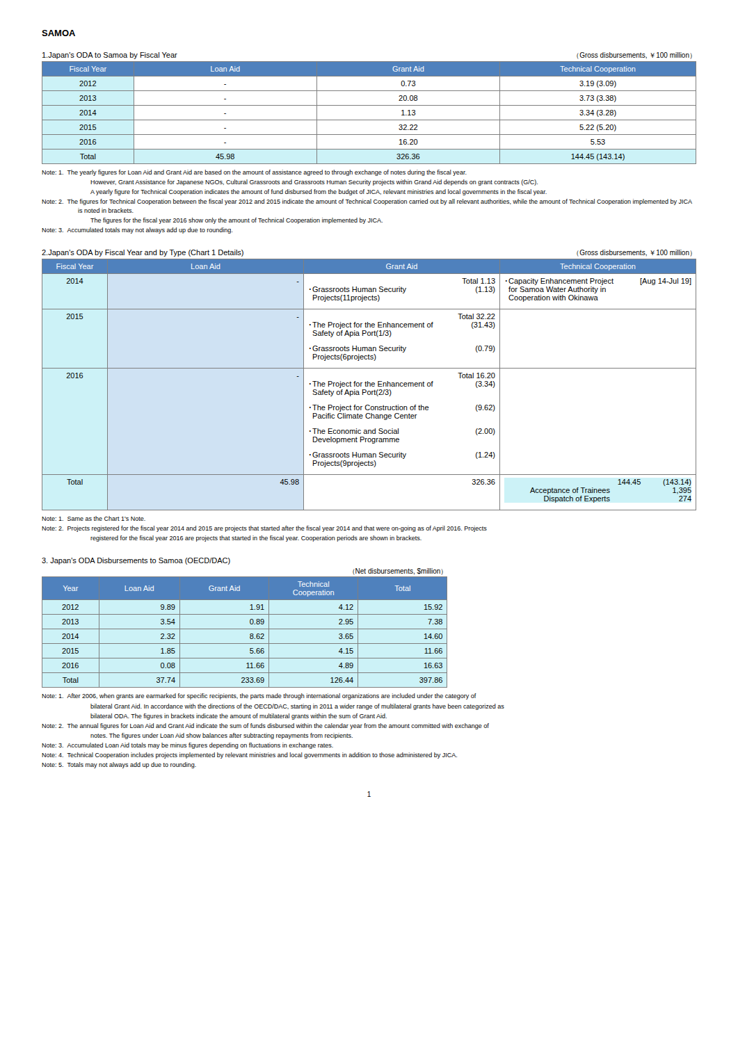SAMOA
1.Japan's ODA to Samoa by Fiscal Year （Gross disbursements, ￥100 million）
| Fiscal Year | Loan Aid | Grant Aid | Technical Cooperation |
| --- | --- | --- | --- |
| 2012 | - | 0.73 | 3.19 (3.09) |
| 2013 | - | 20.08 | 3.73 (3.38) |
| 2014 | - | 1.13 | 3.34 (3.28) |
| 2015 | - | 32.22 | 5.22 (5.20) |
| 2016 | - | 16.20 | 5.53 |
| Total | 45.98 | 326.36 | 144.45 (143.14) |
Note: 1. The yearly figures for Loan Aid and Grant Aid are based on the amount of assistance agreed to through exchange of notes during the fiscal year.
However, Grant Assistance for Japanese NGOs, Cultural Grassroots and Grassroots Human Security projects within Grand Aid depends on grant contracts (G/C).
A yearly figure for Technical Cooperation indicates the amount of fund disbursed from the budget of JICA, relevant ministries and local governments in the fiscal year.
Note: 2. The figures for Technical Cooperation between the fiscal year 2012 and 2015 indicate the amount of Technical Cooperation carried out by all relevant authorities, while the amount of Technical Cooperation implemented by JICA is noted in brackets.
The figures for the fiscal year 2016 show only the amount of Technical Cooperation implemented by JICA.
Note: 3. Accumulated totals may not always add up due to rounding.
2.Japan's ODA by Fiscal Year and by Type (Chart 1 Details) （Gross disbursements, ￥100 million）
| Fiscal Year | Loan Aid | Grant Aid | Technical Cooperation |
| --- | --- | --- | --- |
| 2014 | - | / / Total 1.13 / / ･Grassroots Human Security Projects(11projects) / (1.13) / | / ･Capacity Enhancement Project for Samoa Water Authority in Cooperation with Okinawa / [Aug 14-Jul 19] / |
| 2015 | - | / / Total 32.22 / / ･The Project for the Enhancement of Safety of Apia Port(1/3) / (31.43) / / ･Grassroots Human Security Projects(6projects) / (0.79) / | |
| 2016 | - | / / Total 16.20 / / ･The Project for the Enhancement of Safety of Apia Port(2/3) / (3.34) / / ･The Project for Construction of the Pacific Climate Change Center / (9.62) / / ･The Economic and Social Development Programme / (2.00) / / ･Grassroots Human Security Projects(9projects) / (1.24) / | |
| Total | 45.98 | 326.36 | / / 144.45 / (143.14) / / Acceptance of Trainees / / 1,395 / / Dispatch of Experts / / 274 / |
Note: 1. Same as the Chart 1's Note.
Note: 2. Projects registered for the fiscal year 2014 and 2015 are projects that started after the fiscal year 2014 and that were on-going as of April 2016. Projects
registered for the fiscal year 2016 are projects that started in the fiscal year. Cooperation periods are shown in brackets.
3. Japan's ODA Disbursements to Samoa (OECD/DAC)
（Net disbursements, $million）
| Year | Loan Aid | Grant Aid | Technical Cooperation | Total |
| --- | --- | --- | --- | --- |
| 2012 | 9.89 | 1.91 | 4.12 | 15.92 |
| 2013 | 3.54 | 0.89 | 2.95 | 7.38 |
| 2014 | 2.32 | 8.62 | 3.65 | 14.60 |
| 2015 | 1.85 | 5.66 | 4.15 | 11.66 |
| 2016 | 0.08 | 11.66 | 4.89 | 16.63 |
| Total | 37.74 | 233.69 | 126.44 | 397.86 |
Note: 1. After 2006, when grants are earmarked for specific recipients, the parts made through international organizations are included under the category of
bilateral Grant Aid. In accordance with the directions of the OECD/DAC, starting in 2011 a wider range of multilateral grants have been categorized as
bilateral ODA. The figures in brackets indicate the amount of multilateral grants within the sum of Grant Aid.
Note: 2. The annual figures for Loan Aid and Grant Aid indicate the sum of funds disbursed within the calendar year from the amount committed with exchange of
notes. The figures under Loan Aid show balances after subtracting repayments from recipients.
Note: 3. Accumulated Loan Aid totals may be minus figures depending on fluctuations in exchange rates.
Note: 4. Technical Cooperation includes projects implemented by relevant ministries and local governments in addition to those administered by JICA.
Note: 5. Totals may not always add up due to rounding.
1